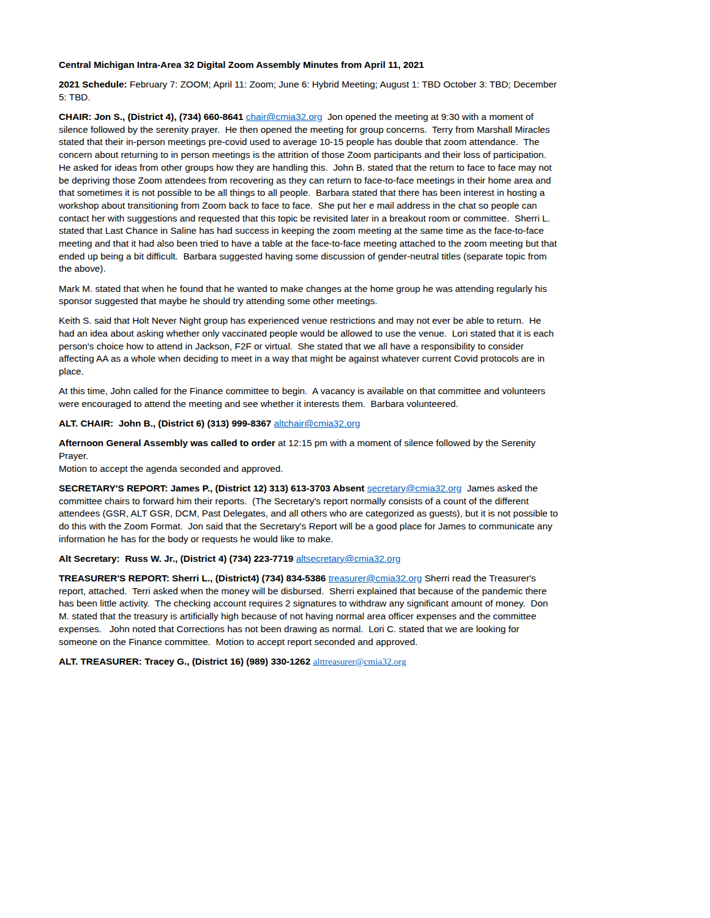Central Michigan Intra-Area 32 Digital Zoom Assembly Minutes from April 11, 2021
2021 Schedule: February 7: ZOOM; April 11: Zoom; June 6: Hybrid Meeting; August 1: TBD October 3: TBD; December 5: TBD.
CHAIR: Jon S., (District 4), (734) 660-8641 chair@cmia32.org Jon opened the meeting at 9:30 with a moment of silence followed by the serenity prayer. He then opened the meeting for group concerns. Terry from Marshall Miracles stated that their in-person meetings pre-covid used to average 10-15 people has double that zoom attendance. The concern about returning to in person meetings is the attrition of those Zoom participants and their loss of participation. He asked for ideas from other groups how they are handling this. John B. stated that the return to face to face may not be depriving those Zoom attendees from recovering as they can return to face-to-face meetings in their home area and that sometimes it is not possible to be all things to all people. Barbara stated that there has been interest in hosting a workshop about transitioning from Zoom back to face to face. She put her e mail address in the chat so people can contact her with suggestions and requested that this topic be revisited later in a breakout room or committee. Sherri L. stated that Last Chance in Saline has had success in keeping the zoom meeting at the same time as the face-to-face meeting and that it had also been tried to have a table at the face-to-face meeting attached to the zoom meeting but that ended up being a bit difficult. Barbara suggested having some discussion of gender-neutral titles (separate topic from the above).
Mark M. stated that when he found that he wanted to make changes at the home group he was attending regularly his sponsor suggested that maybe he should try attending some other meetings.
Keith S. said that Holt Never Night group has experienced venue restrictions and may not ever be able to return. He had an idea about asking whether only vaccinated people would be allowed to use the venue. Lori stated that it is each person's choice how to attend in Jackson, F2F or virtual. She stated that we all have a responsibility to consider affecting AA as a whole when deciding to meet in a way that might be against whatever current Covid protocols are in place.
At this time, John called for the Finance committee to begin. A vacancy is available on that committee and volunteers were encouraged to attend the meeting and see whether it interests them. Barbara volunteered.
ALT. CHAIR: John B., (District 6) (313) 999-8367 altchair@cmia32.org
Afternoon General Assembly was called to order at 12:15 pm with a moment of silence followed by the Serenity Prayer.
Motion to accept the agenda seconded and approved.
SECRETARY'S REPORT: James P., (District 12) 313) 613-3703 Absent secretary@cmia32.org James asked the committee chairs to forward him their reports. (The Secretary's report normally consists of a count of the different attendees (GSR, ALT GSR, DCM, Past Delegates, and all others who are categorized as guests), but it is not possible to do this with the Zoom Format. Jon said that the Secretary's Report will be a good place for James to communicate any information he has for the body or requests he would like to make.
Alt Secretary: Russ W. Jr., (District 4) (734) 223-7719 altsecretary@cmia32.org
TREASURER'S REPORT: Sherri L., (District4) (734) 834-5386 treasurer@cmia32.org Sherri read the Treasurer's report, attached. Terri asked when the money will be disbursed. Sherri explained that because of the pandemic there has been little activity. The checking account requires 2 signatures to withdraw any significant amount of money. Don M. stated that the treasury is artificially high because of not having normal area officer expenses and the committee expenses. John noted that Corrections has not been drawing as normal. Lori C. stated that we are looking for someone on the Finance committee. Motion to accept report seconded and approved.
ALT. TREASURER: Tracey G., (District 16) (989) 330-1262 alttreasurer@cmia32.org